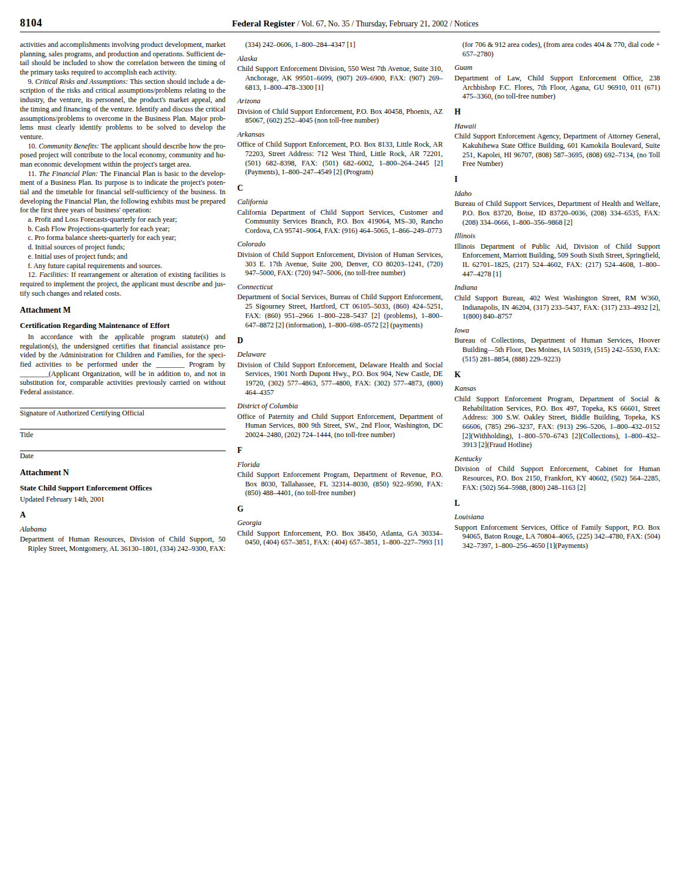8104
Federal Register / Vol. 67, No. 35 / Thursday, February 21, 2002 / Notices
activities and accomplishments involving product development, market planning, sales programs, and production and operations. Sufficient detail should be included to show the correlation between the timing of the primary tasks required to accomplish each activity.
9. Critical Risks and Assumptions: This section should include a description of the risks and critical assumptions/problems relating to the industry, the venture, its personnel, the product's market appeal, and the timing and financing of the venture. Identify and discuss the critical assumptions/problems to overcome in the Business Plan. Major problems must clearly identify problems to be solved to develop the venture.
10. Community Benefits: The applicant should describe how the proposed project will contribute to the local economy, community and human economic development within the project's target area.
11. The Financial Plan: The Financial Plan is basic to the development of a Business Plan. Its purpose is to indicate the project's potential and the timetable for financial self-sufficiency of the business. In developing the Financial Plan, the following exhibits must be prepared for the first three years of business' operation:
a. Profit and Loss Forecasts-quarterly for each year;
b. Cash Flow Projections-quarterly for each year;
c. Pro forma balance sheets-quarterly for each year;
d. Initial sources of project funds;
e. Initial uses of project funds; and
f. Any future capital requirements and sources.
12. Facilities: If rearrangement or alteration of existing facilities is required to implement the project, the applicant must describe and justify such changes and related costs.
Attachment M
Certification Regarding Maintenance of Effort
In accordance with the applicable program statute(s) and regulation(s), the undersigned certifies that financial assistance provided by the Administration for Children and Families, for the specified activities to be performed under the ________ Program by ________(Applicant Organization, will be in addition to, and not in substitution for, comparable activities previously carried on without Federal assistance.
Signature of Authorized Certifying Official
Title
Date
Attachment N
State Child Support Enforcement Offices
Updated February 14th, 2001
A
Alabama
Department of Human Resources, Division of Child Support, 50 Ripley Street, Montgomery, AL 36130–1801, (334) 242–9300, FAX: (334) 242–0606, 1–800–284–4347 [1]
Alaska
Child Support Enforcement Division, 550 West 7th Avenue, Suite 310, Anchorage, AK 99501–6699, (907) 269–6900, FAX: (907) 269–6813, 1–800–478–3300 [1]
Arizona
Division of Child Support Enforcement, P.O. Box 40458, Phoenix, AZ 85067, (602) 252–4045 (non toll-free number)
Arkansas
Office of Child Support Enforcement, P.O. Box 8133, Little Rock, AR 72203, Street Address: 712 West Third, Little Rock, AR 72201, (501) 682–8398, FAX: (501) 682–6002, 1–800–264–2445 [2] (Payments), 1–800–247–4549 [2] (Program)
C
California
California Department of Child Support Services, Customer and Community Services Branch, P.O. Box 419064, MS–30, Rancho Cordova, CA 95741–9064, FAX: (916) 464–5065, 1–866–249–0773
Colorado
Division of Child Support Enforcement, Division of Human Services, 303 E. 17th Avenue, Suite 200, Denver, CO 80203–1241, (720) 947–5000, FAX: (720) 947–5006, (no toll-free number)
Connecticut
Department of Social Services, Bureau of Child Support Enforcement, 25 Sigourney Street, Hartford, CT 06105–5033, (860) 424–5251, FAX: (860) 951–2966 1–800–228–5437 [2] (problems), 1–800–647–8872 [2] (information), 1–800–698–0572 [2] (payments)
D
Delaware
Division of Child Support Enforcement, Delaware Health and Social Services, 1901 North Dupont Hwy., P.O. Box 904, New Castle, DE 19720, (302) 577–4863, 577–4800, FAX: (302) 577–4873, (800) 464–4357
District of Columbia
Office of Paternity and Child Support Enforcement, Department of Human Services, 800 9th Street, SW., 2nd Floor, Washington, DC 20024–2480, (202) 724–1444, (no toll-free number)
F
Florida
Child Support Enforcement Program, Department of Revenue, P.O. Box 8030, Tallahassee, FL 32314–8030, (850) 922–9590, FAX: (850) 488–4401, (no toll-free number)
G
Georgia
Child Support Enforcement, P.O. Box 38450, Atlanta, GA 30334–0450, (404) 657–3851, FAX: (404) 657–3851, 1–800–227–7993 [1] (for 706 & 912 area codes), (from area codes 404 & 770, dial code + 657–2780)
Guam
Department of Law, Child Support Enforcement Office, 238 Archbishop F.C. Flores, 7th Floor, Agana, GU 96910, 011 (671) 475–3360, (no toll-free number)
H
Hawaii
Child Support Enforcement Agency, Department of Attorney General, Kakuhihewa State Office Building, 601 Kamokila Boulevard, Suite 251, Kapolei, HI 96707, (808) 587–3695, (808) 692–7134, (no Toll Free Number)
I
Idaho
Bureau of Child Support Services, Department of Health and Welfare, P.O. Box 83720, Boise, ID 83720–0036, (208) 334–6535, FAX: (208) 334–0666, 1–800–356–9868 [2]
Illinois
Illinois Department of Public Aid, Division of Child Support Enforcement, Marriott Building, 509 South Sixth Street, Springfield, IL 62701–1825, (217) 524–4602, FAX: (217) 524–4608, 1–800–447–4278 [1]
Indiana
Child Support Bureau, 402 West Washington Street, RM W360, Indianapolis, IN 46204, (317) 233–5437, FAX: (317) 233–4932 [2], 1(800) 840–8757
Iowa
Bureau of Collections, Department of Human Services, Hoover Building—5th Floor, Des Moines, IA 50319, (515) 242–5530, FAX: (515) 281–8854, (888) 229–9223)
K
Kansas
Child Support Enforcement Program, Department of Social & Rehabilitation Services, P.O. Box 497, Topeka, KS 66601, Street Address: 300 S.W. Oakley Street, Biddle Building, Topeka, KS 66606, (785) 296–3237, FAX: (913) 296–5206, 1–800–432–0152 [2](Withholding), 1–800–570–6743 [2](Collections), 1–800–432–3913 [2](Fraud Hotline)
Kentucky
Division of Child Support Enforcement, Cabinet for Human Resources, P.O. Box 2150, Frankfort, KY 40602, (502) 564–2285, FAX: (502) 564–5988, (800) 248–1163 [2]
L
Louisiana
Support Enforcement Services, Office of Family Support, P.O. Box 94065, Baton Rouge, LA 70804–4065, (225) 342–4780, FAX: (504) 342–7397, 1–800–256–4650 [1](Payments)